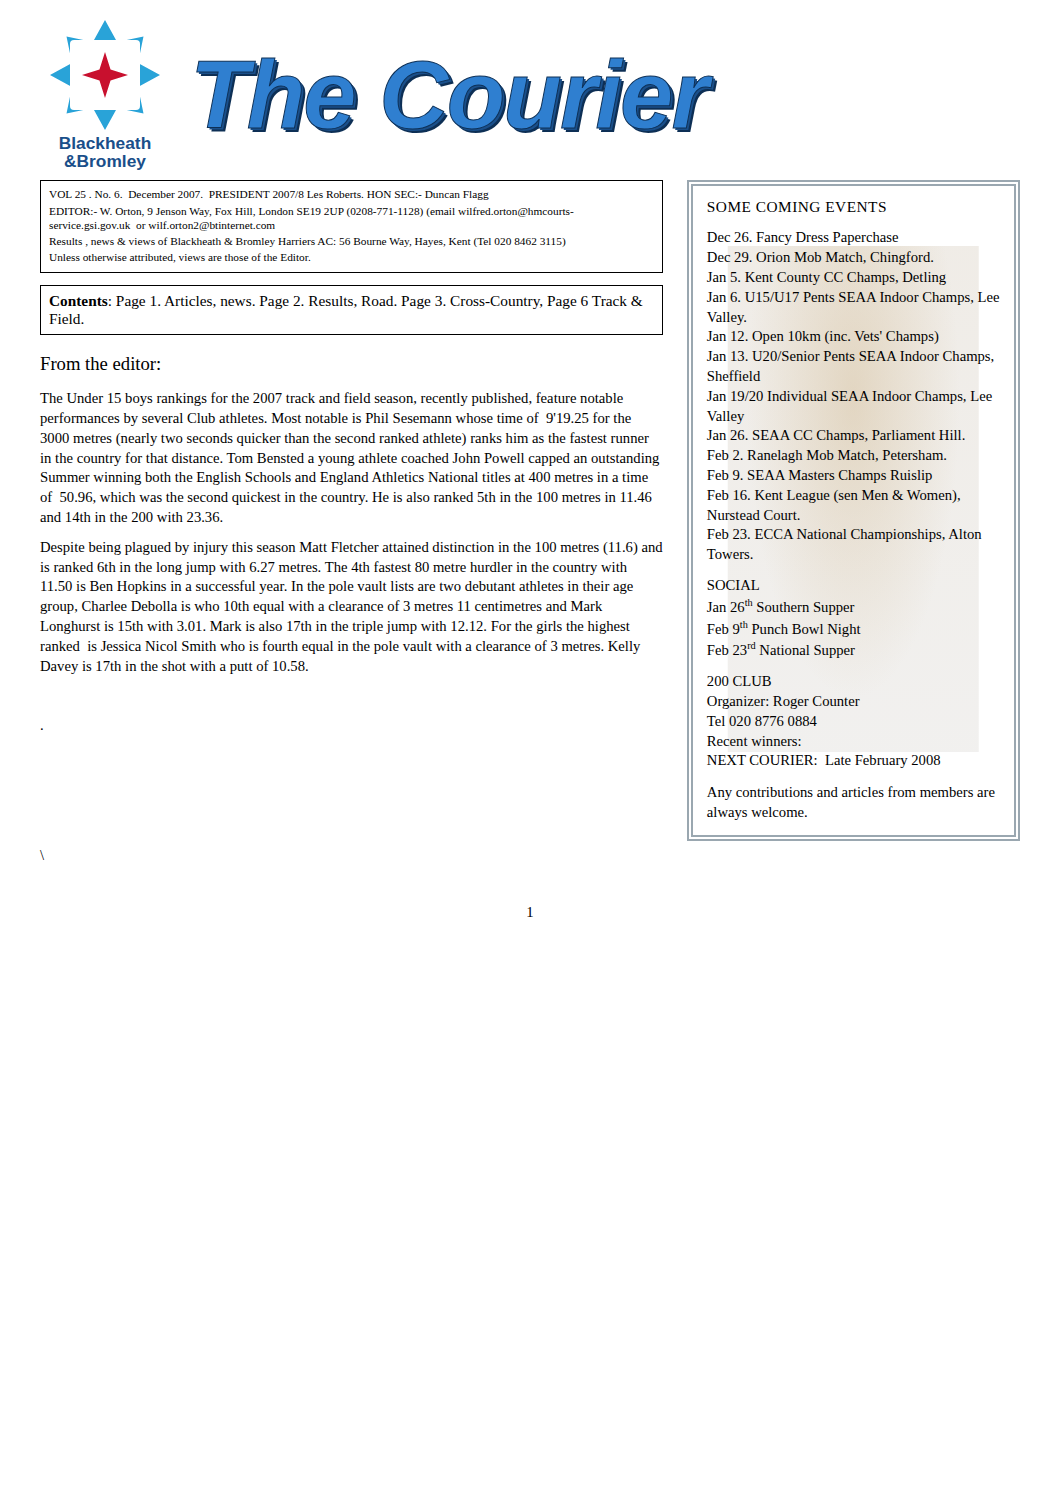Blackheath
&Bromley
The Courier
VOL 25 . No. 6. December 2007. PRESIDENT 2007/8 Les Roberts. HON SEC:- Duncan Flagg
EDITOR:- W. Orton, 9 Jenson Way, Fox Hill, London SE19 2UP (0208-771-1128) (email wilfred.orton@hmcourts- service.gsi.gov.uk or wilf.orton2@btinternet.com
Results , news & views of Blackheath & Bromley Harriers AC: 56 Bourne Way, Hayes, Kent (Tel 020 8462 3115)
Unless otherwise attributed, views are those of the Editor.
Contents: Page 1. Articles, news. Page 2. Results, Road. Page 3. Cross-Country, Page 6 Track & Field.
From the editor:
The Under 15 boys rankings for the 2007 track and field season, recently published, feature notable performances by several Club athletes. Most notable is Phil Sesemann whose time of 9'19.25 for the 3000 metres (nearly two seconds quicker than the second ranked athlete) ranks him as the fastest runner in the country for that distance. Tom Bensted a young athlete coached John Powell capped an outstanding Summer winning both the English Schools and England Athletics National titles at 400 metres in a time of 50.96, which was the second quickest in the country. He is also ranked 5th in the 100 metres in 11.46 and 14th in the 200 with 23.36.
Despite being plagued by injury this season Matt Fletcher attained distinction in the 100 metres (11.6) and is ranked 6th in the long jump with 6.27 metres. The 4th fastest 80 metre hurdler in the country with 11.50 is Ben Hopkins in a successful year. In the pole vault lists are two debutant athletes in their age group, Charlee Debolla is who 10th equal with a clearance of 3 metres 11 centimetres and Mark Longhurst is 15th with 3.01. Mark is also 17th in the triple jump with 12.12. For the girls the highest ranked is Jessica Nicol Smith who is fourth equal in the pole vault with a clearance of 3 metres. Kelly Davey is 17th in the shot with a putt of 10.58.
.
SOME COMING EVENTS
Dec 26. Fancy Dress Paperchase
Dec 29. Orion Mob Match, Chingford.
Jan 5. Kent County CC Champs, Detling
Jan 6. U15/U17 Pents SEAA Indoor Champs, Lee Valley.
Jan 12. Open 10km (inc. Vets' Champs)
Jan 13. U20/Senior Pents SEAA Indoor Champs, Sheffield
Jan 19/20 Individual SEAA Indoor Champs, Lee Valley
Jan 26. SEAA CC Champs, Parliament Hill.
Feb 2. Ranelagh Mob Match, Petersham.
Feb 9. SEAA Masters Champs Ruislip
Feb 16. Kent League (sen Men & Women), Nurstead Court.
Feb 23. ECCA National Championships, Alton Towers.
SOCIAL
Jan 26th Southern Supper
Feb 9th Punch Bowl Night
Feb 23rd National Supper
200 CLUB
Organizer: Roger Counter
Tel 020 8776 0884
Recent winners:
NEXT COURIER: Late February 2008
Any contributions and articles from members are always welcome.
\
1